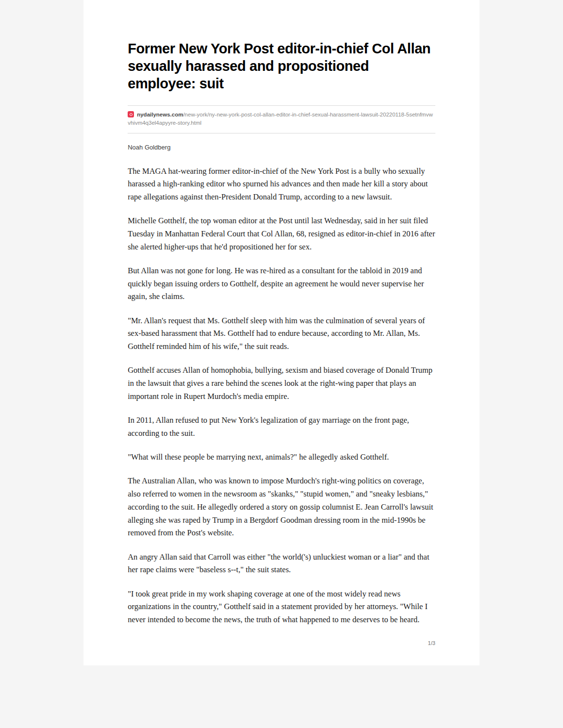Former New York Post editor-in-chief Col Allan sexually harassed and propositioned employee: suit
nydailynews.com/new-york/ny-new-york-post-col-allan-editor-in-chief-sexual-harassment-lawsuit-20220118-5setnfmvwvhivm4q3el4apyyre-story.html
Noah Goldberg
The MAGA hat-wearing former editor-in-chief of the New York Post is a bully who sexually harassed a high-ranking editor who spurned his advances and then made her kill a story about rape allegations against then-President Donald Trump, according to a new lawsuit.
Michelle Gotthelf, the top woman editor at the Post until last Wednesday, said in her suit filed Tuesday in Manhattan Federal Court that Col Allan, 68, resigned as editor-in-chief in 2016 after she alerted higher-ups that he'd propositioned her for sex.
But Allan was not gone for long. He was re-hired as a consultant for the tabloid in 2019 and quickly began issuing orders to Gotthelf, despite an agreement he would never supervise her again, she claims.
"Mr. Allan's request that Ms. Gotthelf sleep with him was the culmination of several years of sex-based harassment that Ms. Gotthelf had to endure because, according to Mr. Allan, Ms. Gotthelf reminded him of his wife," the suit reads.
Gotthelf accuses Allan of homophobia, bullying, sexism and biased coverage of Donald Trump in the lawsuit that gives a rare behind the scenes look at the right-wing paper that plays an important role in Rupert Murdoch's media empire.
In 2011, Allan refused to put New York's legalization of gay marriage on the front page, according to the suit.
"What will these people be marrying next, animals?" he allegedly asked Gotthelf.
The Australian Allan, who was known to impose Murdoch's right-wing politics on coverage, also referred to women in the newsroom as "skanks," "stupid women," and "sneaky lesbians," according to the suit. He allegedly ordered a story on gossip columnist E. Jean Carroll's lawsuit alleging she was raped by Trump in a Bergdorf Goodman dressing room in the mid-1990s be removed from the Post's website.
An angry Allan said that Carroll was either "the world('s) unluckiest woman or a liar" and that her rape claims were "baseless s--t," the suit states.
"I took great pride in my work shaping coverage at one of the most widely read news organizations in the country," Gotthelf said in a statement provided by her attorneys. "While I never intended to become the news, the truth of what happened to me deserves to be heard.
1/3